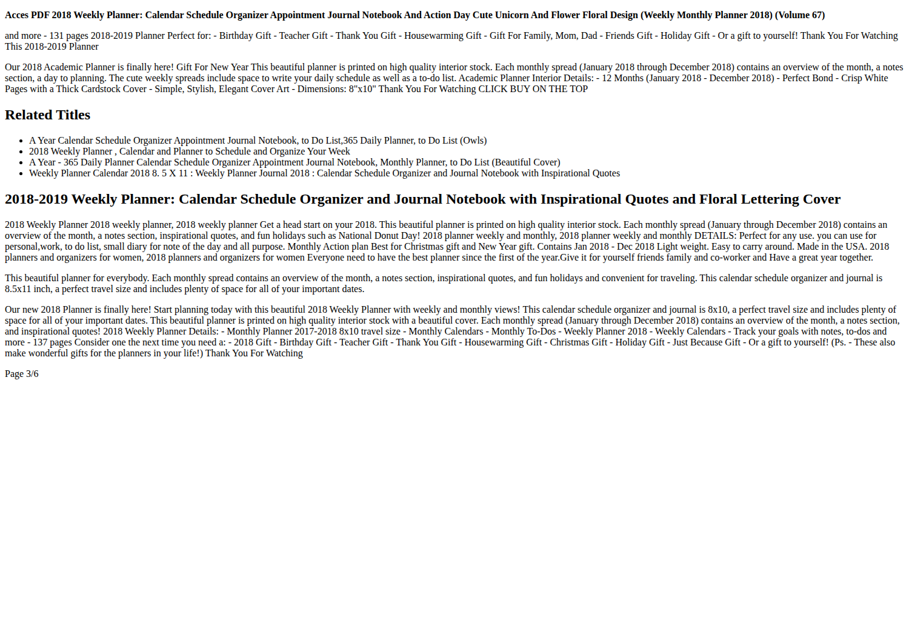Acces PDF 2018 Weekly Planner: Calendar Schedule Organizer Appointment Journal Notebook And Action Day Cute Unicorn And Flower Floral Design (Weekly Monthly Planner 2018) (Volume 67)
and more - 131 pages 2018-2019 Planner Perfect for: - Birthday Gift - Teacher Gift - Thank You Gift - Housewarming Gift - Gift For Family, Mom, Dad - Friends Gift - Holiday Gift - Or a gift to yourself! Thank You For Watching This 2018-2019 Planner
Our 2018 Academic Planner is finally here! Gift For New Year This beautiful planner is printed on high quality interior stock. Each monthly spread (January 2018 through December 2018) contains an overview of the month, a notes section, a day to planning. The cute weekly spreads include space to write your daily schedule as well as a to-do list. Academic Planner Interior Details: - 12 Months (January 2018 - December 2018) - Perfect Bond - Crisp White Pages with a Thick Cardstock Cover - Simple, Stylish, Elegant Cover Art - Dimensions: 8"x10" Thank You For Watching CLICK BUY ON THE TOP
Related Titles
A Year Calendar Schedule Organizer Appointment Journal Notebook, to Do List,365 Daily Planner, to Do List (Owls)
2018 Weekly Planner , Calendar and Planner to Schedule and Organize Your Week
A Year - 365 Daily Planner Calendar Schedule Organizer Appointment Journal Notebook, Monthly Planner, to Do List (Beautiful Cover)
Weekly Planner Calendar 2018 8. 5 X 11 : Weekly Planner Journal 2018 : Calendar Schedule Organizer and Journal Notebook with Inspirational Quotes
2018-2019 Weekly Planner: Calendar Schedule Organizer and Journal Notebook with Inspirational Quotes and Floral Lettering Cover
2018 Weekly Planner 2018 weekly planner, 2018 weekly planner Get a head start on your 2018. This beautiful planner is printed on high quality interior stock. Each monthly spread (January through December 2018) contains an overview of the month, a notes section, inspirational quotes, and fun holidays such as National Donut Day! 2018 planner weekly and monthly, 2018 planner weekly and monthly DETAILS: Perfect for any use. you can use for personal,work, to do list, small diary for note of the day and all purpose. Monthly Action plan Best for Christmas gift and New Year gift. Contains Jan 2018 - Dec 2018 Light weight. Easy to carry around. Made in the USA. 2018 planners and organizers for women, 2018 planners and organizers for women Everyone need to have the best planner since the first of the year.Give it for yourself friends family and co-worker and Have a great year together.
This beautiful planner for everybody. Each monthly spread contains an overview of the month, a notes section, inspirational quotes, and fun holidays and convenient for traveling. This calendar schedule organizer and journal is 8.5x11 inch, a perfect travel size and includes plenty of space for all of your important dates.
Our new 2018 Planner is finally here! Start planning today with this beautiful 2018 Weekly Planner with weekly and monthly views! This calendar schedule organizer and journal is 8x10, a perfect travel size and includes plenty of space for all of your important dates. This beautiful planner is printed on high quality interior stock with a beautiful cover. Each monthly spread (January through December 2018) contains an overview of the month, a notes section, and inspirational quotes! 2018 Weekly Planner Details: - Monthly Planner 2017-2018 8x10 travel size - Monthly Calendars - Monthly To-Dos - Weekly Planner 2018 - Weekly Calendars - Track your goals with notes, to-dos and more - 137 pages Consider one the next time you need a: - 2018 Gift - Birthday Gift - Teacher Gift - Thank You Gift - Housewarming Gift - Christmas Gift - Holiday Gift - Just Because Gift - Or a gift to yourself! (Ps. - These also make wonderful gifts for the planners in your life!) Thank You For Watching
Page 3/6